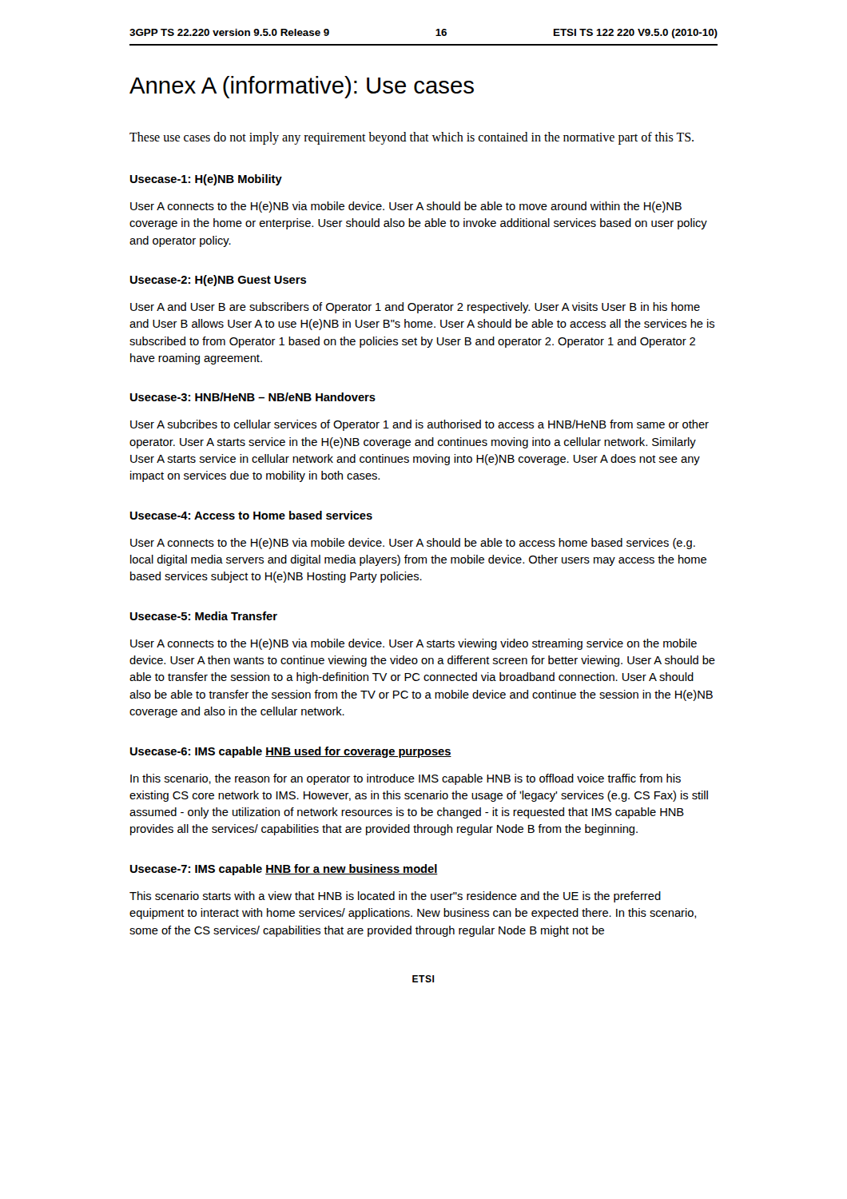3GPP TS 22.220 version 9.5.0 Release 9 16 ETSI TS 122 220 V9.5.0 (2010-10)
Annex A (informative): Use cases
These use cases do not imply any requirement beyond that which is contained in the normative part of this TS.
Usecase-1: H(e)NB Mobility
User A connects to the H(e)NB via mobile device. User A should be able to move around within the H(e)NB coverage in the home or enterprise. User should also be able to invoke additional services based on user policy and operator policy.
Usecase-2: H(e)NB Guest Users
User A and User B are subscribers of Operator 1 and Operator 2 respectively. User A visits User B in his home and User B allows User A to use H(e)NB in User B"s home. User A should be able to access all the services he is subscribed to from Operator 1 based on the policies set by User B and operator 2. Operator 1 and Operator 2 have roaming agreement.
Usecase-3: HNB/HeNB – NB/eNB Handovers
User A subcribes to cellular services of Operator 1 and is authorised to access a HNB/HeNB from same or other operator. User A starts service in the H(e)NB coverage and continues moving into a cellular network. Similarly User A starts service in cellular network and continues moving into H(e)NB coverage. User A does not see any impact on services due to mobility in both cases.
Usecase-4: Access to Home based services
User A connects to the H(e)NB via mobile device. User A should be able to access home based services (e.g. local digital media servers and digital media players) from the mobile device. Other users may access the home based services subject to H(e)NB Hosting Party policies.
Usecase-5: Media Transfer
User A connects to the H(e)NB via mobile device. User A starts viewing video streaming service on the mobile device. User A then wants to continue viewing the video on a different screen for better viewing. User A should be able to transfer the session to a high-definition TV or PC connected via broadband connection. User A should also be able to transfer the session from the TV or PC to a mobile device and continue the session in the H(e)NB coverage and also in the cellular network.
Usecase-6: IMS capable HNB used for coverage purposes
In this scenario, the reason for an operator to introduce IMS capable HNB is to offload voice traffic from his existing CS core network to IMS. However, as in this scenario the usage of 'legacy' services (e.g. CS Fax) is still assumed - only the utilization of network resources is to be changed - it is requested that IMS capable HNB provides all the services/ capabilities that are provided through regular Node B from the beginning.
Usecase-7: IMS capable HNB for a new business model
This scenario starts with a view that HNB is located in the user"s residence and the UE is the preferred equipment to interact with home services/ applications. New business can be expected there. In this scenario, some of the CS services/ capabilities that are provided through regular Node B might not be
ETSI